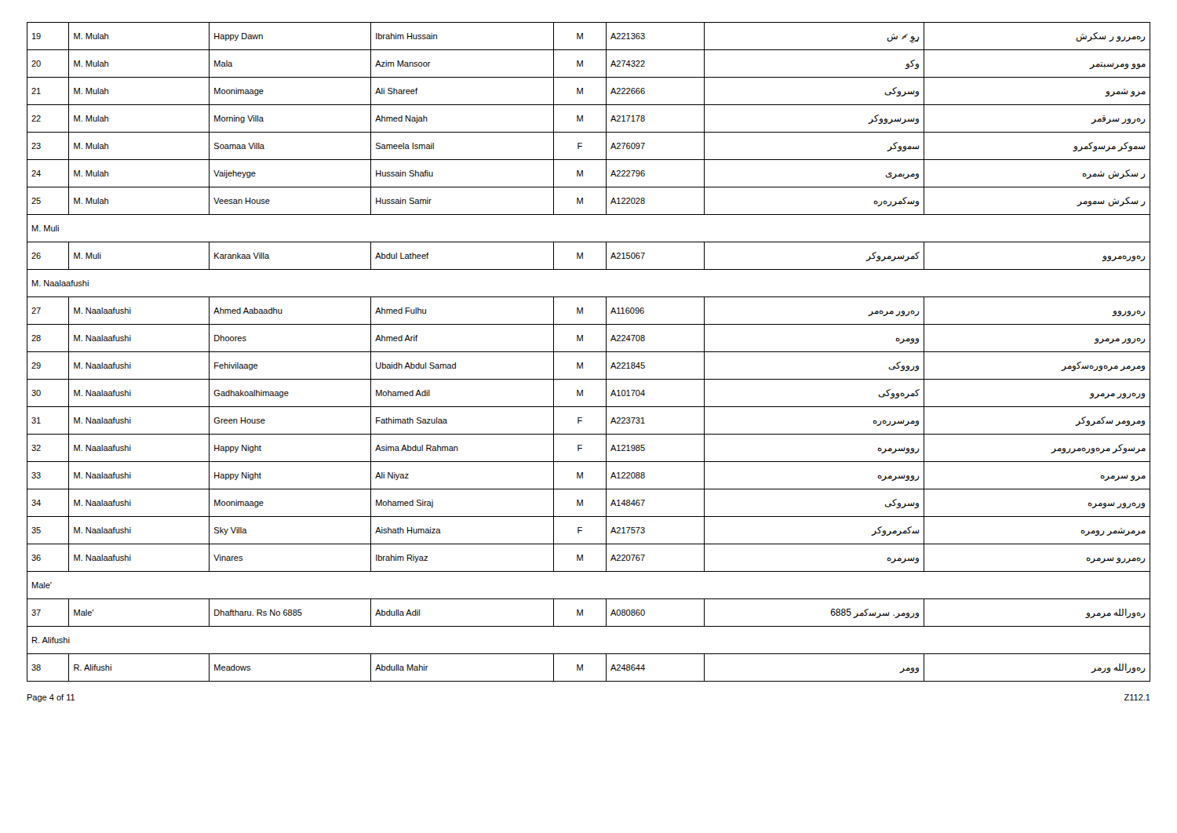| 19 | M. Mulah | Happy Dawn | Ibrahim Hussain | M | A221363 | ر‍ٕوِ ޗ ﺵ | ﺭﻩﻣﺮﺭﻭ ﺭ ﺳﻜﺮﺵ |
| 20 | M. Mulah | Mala | Azim Mansoor | M | A274322 | ﻭﻛﻭ | ﻣﻮﻭ ﻭﻣﺮﺳﺒﺘﻣﺮ |
| 21 | M. Mulah | Moonimaage | Ali Shareef | M | A222666 | ﻭﺳﺮﻭﻛﻰ | ﻣﺮﻭ ﺷﻣﺮﻭ |
| 22 | M. Mulah | Morning Villa | Ahmed Najah | M | A217178 | ﻭﺳﺮﺳﺮﻭﻭﻛﺮ | ﺭﻩﺭﻭﺭ ﺳﺮﻗﻣﺮ |
| 23 | M. Mulah | Soamaa Villa | Sameela Ismail | F | A276097 | ﺳﻣﻭﻭﻛﺮ | ﺳﻣﻭﻛﺮ ﻣﺮﺳﻭﻛﻣﺮﻭ |
| 24 | M. Mulah | Vaijeheyge | Hussain Shafiu | M | A222796 | ﻭﻣﺮﻳﻣﺮﻯ | ﺭ ﺳﻜﺮﺵ ﺷﻣﺮﻩ |
| 25 | M. Mulah | Veesan House | Hussain Samir | M | A122028 | ﻭﺳﻛﻣﺮﺭﻩﺭﻩ | ﺭ ﺳﻜﺮﺵ ﺳﻣﻭﻣﺮ |
| M. Muli |
| 26 | M. Muli | Karankaa Villa | Abdul Latheef | M | A215067 | ﻛﻣﺮﺳﺮﻣﺮﻭﻛﺮ | ﺭﻩﻭﺭﻩﻣﺮﻭﻭ |
| M. Naalaafushi |
| 27 | M. Naalaafushi | Ahmed Aabaadhu | Ahmed Fulhu | M | A116096 | ﺭﻩﺭﻭﺭ ﻣﺮﻩﻣﺮ | ﺭﻩﺭﻭﺭﻭﻭ |
| 28 | M. Naalaafushi | Dhoores | Ahmed Arif | M | A224708 | ﻭﻭﻣﺮﻩ | ﺭﻩﺭﻭﺭ ﻣﺮﻣﺮﻭ |
| 29 | M. Naalaafushi | Fehivilaage | Ubaidh Abdul Samad | M | A221845 | ﻭﺭﻭﻭﻛﻰ | ﻭﻣﺮﻣﺮ ﻣﺮﻩﻭﺭﻩﺳﻛﻭﻣﺮ |
| 30 | M. Naalaafushi | Gadhakoalhimaage | Mohamed Adil | M | A101704 | ﻛﻣﺮﻩﻭﻭﻛﻰ | ﻭﺭﻩﺭﻭﺭ ﻣﺮﻣﺮﻭ |
| 31 | M. Naalaafushi | Green House | Fathimath Sazulaa | F | A223731 | ﻭﻣﺮﺳﺮﺭﻩﺭﻩ | ﻭﻣﺮﻭﻣﺮ ﺳﻛﻣﺮﻭﻛﺮ |
| 32 | M. Naalaafushi | Happy Night | Asima Abdul Rahman | F | A121985 | ﺭﻭﻭﺳﺮﻣﺮﻩ | ﻣﺮﺳﻭﻛﺮ ﻣﺮﻩﻭﺭﻩﻣﺮﺭﻭﻣﺮ |
| 33 | M. Naalaafushi | Happy Night | Ali Niyaz | M | A122088 | ﺭﻭﻭﺳﺮﻣﺮﻩ | ﻣﺮﻭ ﺳﺮﻣﺮﻩ |
| 34 | M. Naalaafushi | Moonimaage | Mohamed Siraj | M | A148467 | ﻭﺳﺮﻭﻛﻰ | ﻭﺭﻩﺭﻭﺭ ﺳﻭﻣﺮﻩ |
| 35 | M. Naalaafushi | Sky Villa | Aishath Humaiza | F | A217573 | ﺳﻛﻣﺮﻣﺮﻭﻛﺮ | ﻣﺮﻣﺮﺷﻣﺮ ﺭﻭﻣﺮﻩ |
| 36 | M. Naalaafushi | Vinares | Ibrahim Riyaz | M | A220767 | ﻭﺳﺮﻣﺮﻩ | ﺭﻩﻣﺮﺭﻭ ﺳﺮﻣﺮﻩ |
| Male' |
| 37 | Male' | Dhaftharu. Rs No 6885 | Abdulla Adil | M | A080860 | ﻭﺭﻭﻣﺮ. ﺳﺮﺳﻛﻣﺮ 6885 | ﺭﻩﻭﺭﺍﻟﻠﻪ ﻣﺮﻣﺮﻭ |
| R. Alifushi |
| 38 | R. Alifushi | Meadows | Abdulla Mahir | M | A248644 | ﻭﻭﻣﺮ | ﺭﻩﻭﺭﺍﻟﻠﻪ ﻭﺭﻣﺮ |
Page 4 of 11 Z112.1